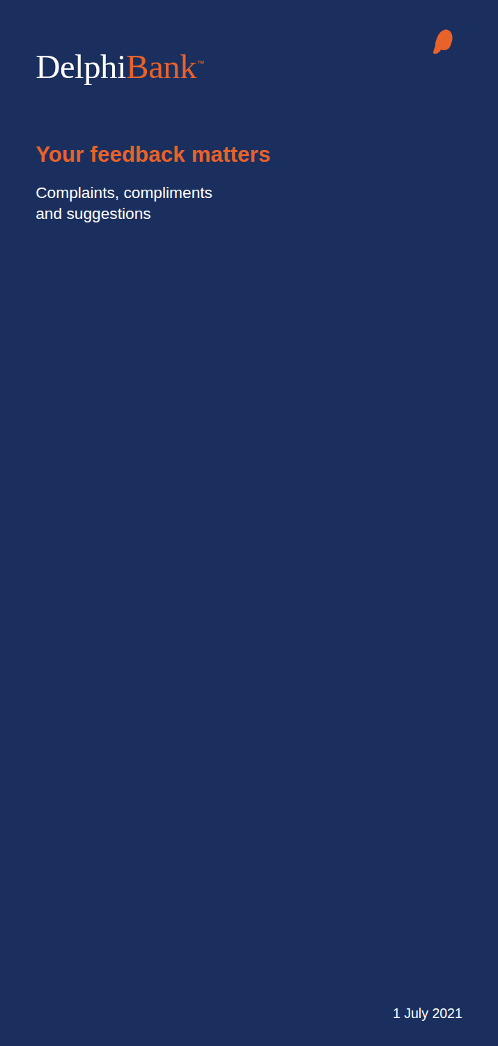Delphi Bank™
Your feedback matters
Complaints, compliments
and suggestions
1 July 2021